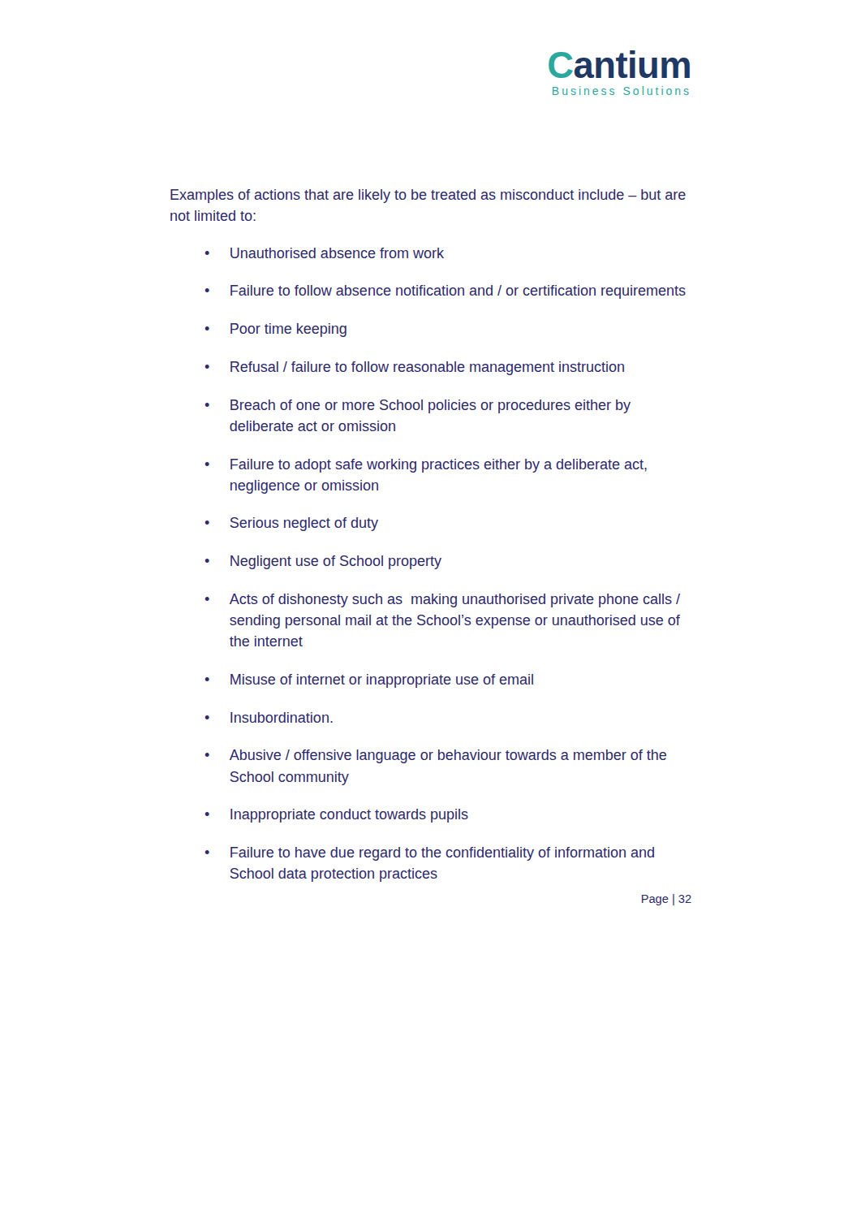Cantium
Business Solutions
Examples of actions that are likely to be treated as misconduct include – but are not limited to:
Unauthorised absence from work
Failure to follow absence notification and / or certification requirements
Poor time keeping
Refusal / failure to follow reasonable management instruction
Breach of one or more School policies or procedures either by deliberate act or omission
Failure to adopt safe working practices either by a deliberate act, negligence or omission
Serious neglect of duty
Negligent use of School property
Acts of dishonesty such as making unauthorised private phone calls / sending personal mail at the School’s expense or unauthorised use of the internet
Misuse of internet or inappropriate use of email
Insubordination.
Abusive / offensive language or behaviour towards a member of the School community
Inappropriate conduct towards pupils
Failure to have due regard to the confidentiality of information and School data protection practices
Page | 32